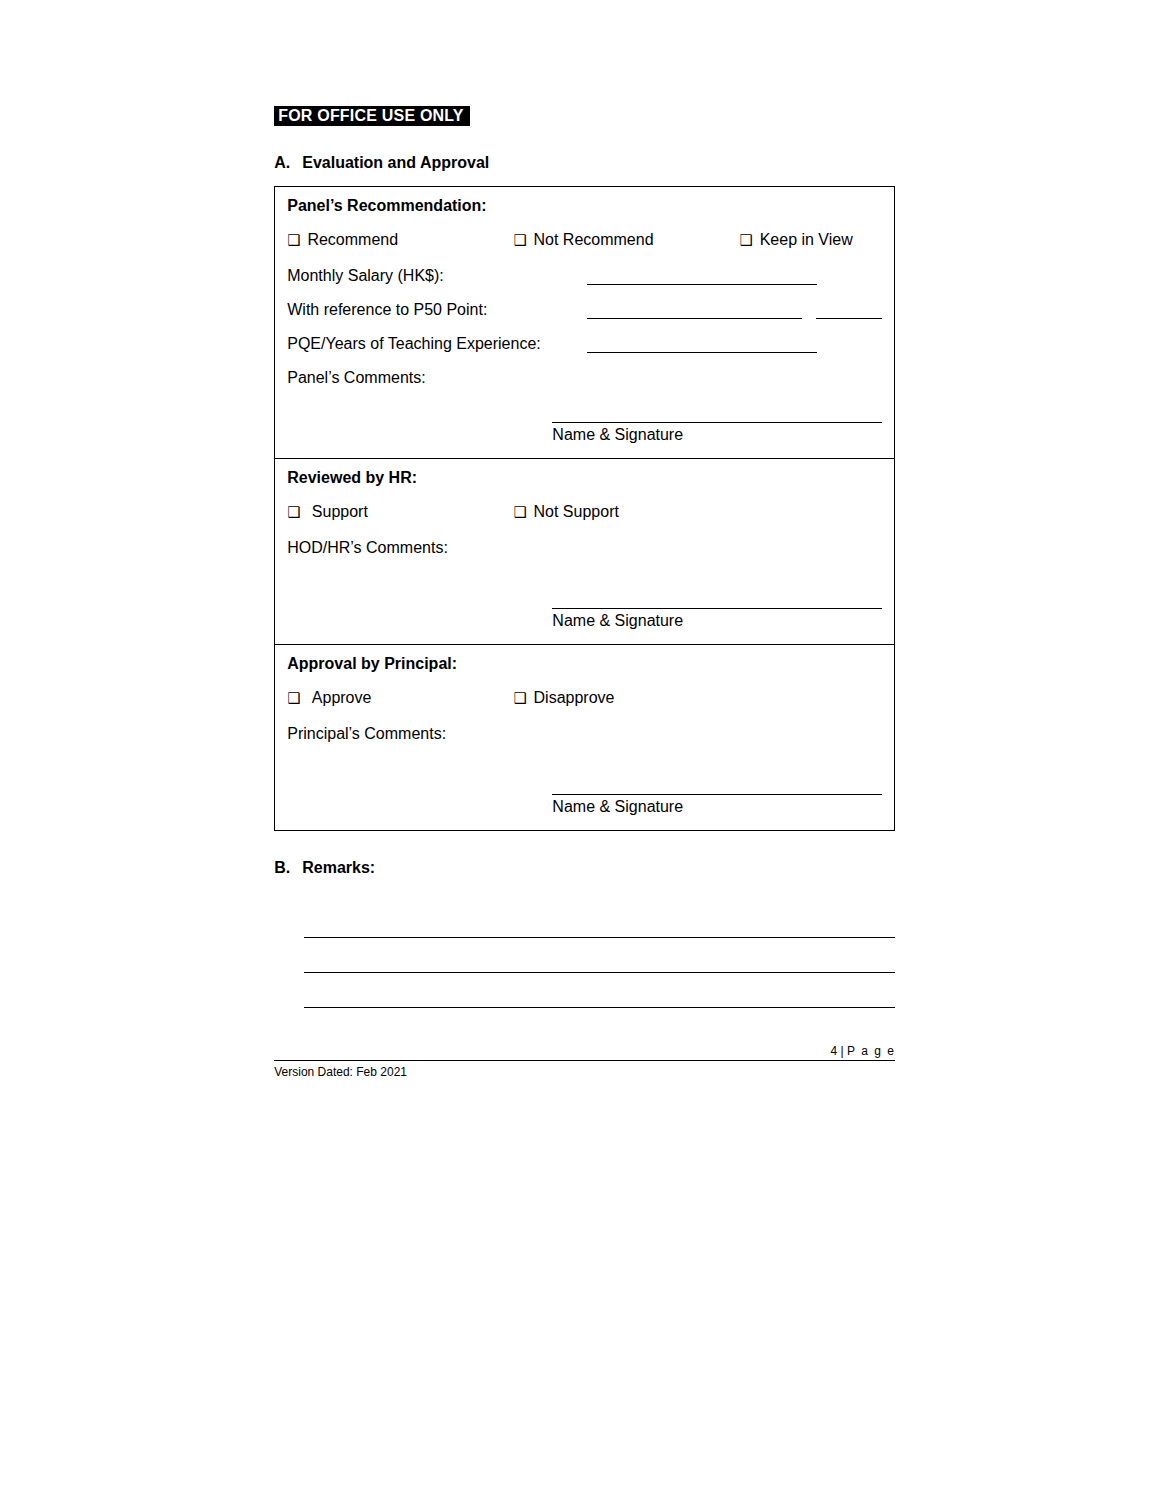FOR OFFICE USE ONLY
A. Evaluation and Approval
| Panel’s Recommendation: ❑ Recommend ❑ Not Recommend ❑ Keep in View Monthly Salary (HK$): With reference to P50 Point: PQE/Years of Teaching Experience: Panel’s Comments: Name & Signature |
| Reviewed by HR: ❑ Support ❑ Not Support HOD/HR’s Comments: Name & Signature |
| Approval by Principal: ❑ Approve ❑ Disapprove Principal’s Comments: Name & Signature |
B. Remarks:
4 | P a g e
Version Dated: Feb 2021